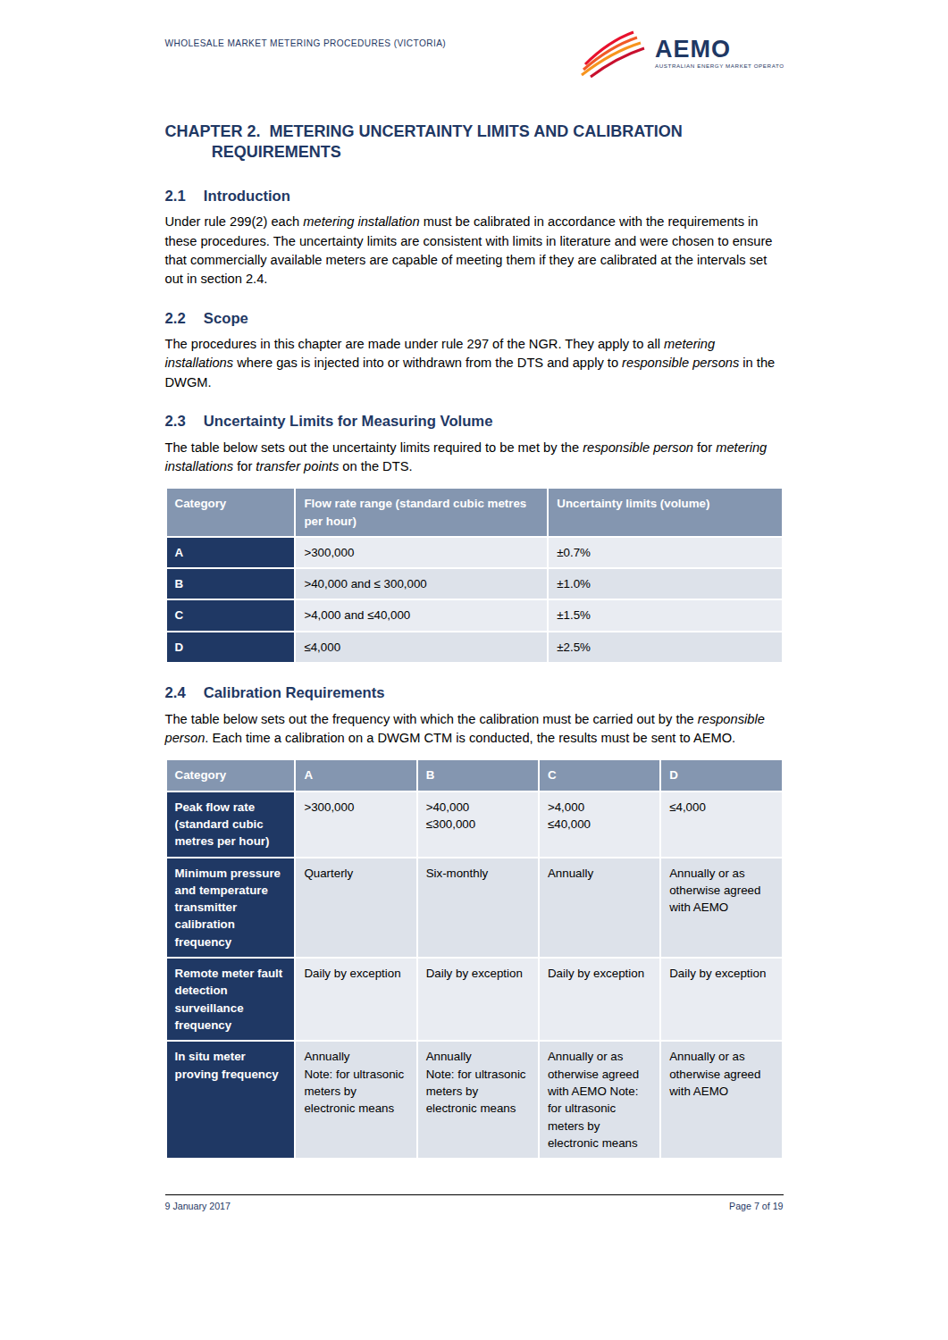Wholesale Market Metering Procedures (Victoria)
AEMO AUSTRALIAN ENERGY MARKET OPERATOR
CHAPTER 2. METERING UNCERTAINTY LIMITS AND CALIBRATION REQUIREMENTS
2.1 Introduction
Under rule 299(2) each metering installation must be calibrated in accordance with the requirements in these procedures. The uncertainty limits are consistent with limits in literature and were chosen to ensure that commercially available meters are capable of meeting them if they are calibrated at the intervals set out in section 2.4.
2.2 Scope
The procedures in this chapter are made under rule 297 of the NGR. They apply to all metering installations where gas is injected into or withdrawn from the DTS and apply to responsible persons in the DWGM.
2.3 Uncertainty Limits for Measuring Volume
The table below sets out the uncertainty limits required to be met by the responsible person for metering installations for transfer points on the DTS.
| Category | Flow rate range (standard cubic metres per hour) | Uncertainty limits (volume) |
| --- | --- | --- |
| A | >300,000 | ±0.7% |
| B | >40,000 and ≤ 300,000 | ±1.0% |
| C | >4,000 and ≤40,000 | ±1.5% |
| D | ≤4,000 | ±2.5% |
2.4 Calibration Requirements
The table below sets out the frequency with which the calibration must be carried out by the responsible person. Each time a calibration on a DWGM CTM is conducted, the results must be sent to AEMO.
| Category | A | B | C | D |
| --- | --- | --- | --- | --- |
| Peak flow rate (standard cubic metres per hour) | >300,000 | >40,000 ≤300,000 | >4,000 ≤40,000 | ≤4,000 |
| Minimum pressure and temperature transmitter calibration frequency | Quarterly | Six-monthly | Annually | Annually or as otherwise agreed with AEMO |
| Remote meter fault detection surveillance frequency | Daily by exception | Daily by exception | Daily by exception | Daily by exception |
| In situ meter proving frequency | Annually Note: for ultrasonic meters by electronic means | Annually Note: for ultrasonic meters by electronic means | Annually or as otherwise agreed with AEMO Note: for ultrasonic meters by electronic means | Annually or as otherwise agreed with AEMO |
9 January 2017 Page 7 of 19